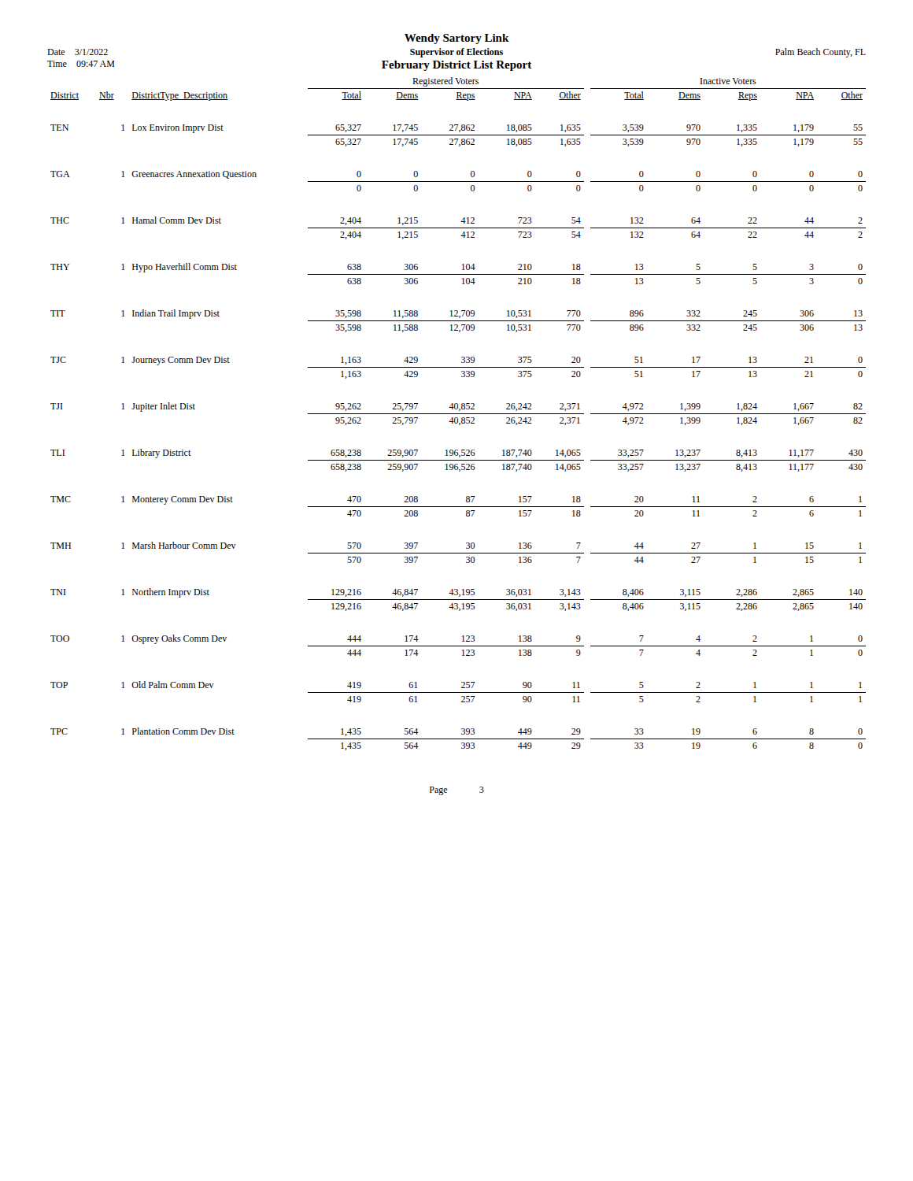Wendy Sartory Link
| Date 3/1/2022 | Supervisor of Elections | Palm Beach County, FL |
| Time 09:47 AM | February District List Report | |
| | Registered Voters | | Inactive Voters |
| --- | --- | --- | --- |
| District | Nbr | DistrictType Description | Total | Dems | Reps | NPA | Other | | Total | Dems | Reps | NPA | Other |
| TEN | 1 | Lox Environ Imprv Dist | 65,327 | 17,745 | 27,862 | 18,085 | 1,635 | | 3,539 | 970 | 1,335 | 1,179 | 55 |
| | 65,327 | 17,745 | 27,862 | 18,085 | 1,635 | | 3,539 | 970 | 1,335 | 1,179 | 55 |
| TGA | 1 | Greenacres Annexation Question | 0 | 0 | 0 | 0 | 0 | | 0 | 0 | 0 | 0 | 0 |
| | 0 | 0 | 0 | 0 | 0 | | 0 | 0 | 0 | 0 | 0 |
| THC | 1 | Hamal Comm Dev Dist | 2,404 | 1,215 | 412 | 723 | 54 | | 132 | 64 | 22 | 44 | 2 |
| | 2,404 | 1,215 | 412 | 723 | 54 | | 132 | 64 | 22 | 44 | 2 |
| THY | 1 | Hypo Haverhill Comm Dist | 638 | 306 | 104 | 210 | 18 | | 13 | 5 | 5 | 3 | 0 |
| | 638 | 306 | 104 | 210 | 18 | | 13 | 5 | 5 | 3 | 0 |
| TIT | 1 | Indian Trail Imprv Dist | 35,598 | 11,588 | 12,709 | 10,531 | 770 | | 896 | 332 | 245 | 306 | 13 |
| | 35,598 | 11,588 | 12,709 | 10,531 | 770 | | 896 | 332 | 245 | 306 | 13 |
| TJC | 1 | Journeys Comm Dev Dist | 1,163 | 429 | 339 | 375 | 20 | | 51 | 17 | 13 | 21 | 0 |
| | 1,163 | 429 | 339 | 375 | 20 | | 51 | 17 | 13 | 21 | 0 |
| TJI | 1 | Jupiter Inlet Dist | 95,262 | 25,797 | 40,852 | 26,242 | 2,371 | | 4,972 | 1,399 | 1,824 | 1,667 | 82 |
| | 95,262 | 25,797 | 40,852 | 26,242 | 2,371 | | 4,972 | 1,399 | 1,824 | 1,667 | 82 |
| TLI | 1 | Library District | 658,238 | 259,907 | 196,526 | 187,740 | 14,065 | | 33,257 | 13,237 | 8,413 | 11,177 | 430 |
| | 658,238 | 259,907 | 196,526 | 187,740 | 14,065 | | 33,257 | 13,237 | 8,413 | 11,177 | 430 |
| TMC | 1 | Monterey Comm Dev Dist | 470 | 208 | 87 | 157 | 18 | | 20 | 11 | 2 | 6 | 1 |
| | 470 | 208 | 87 | 157 | 18 | | 20 | 11 | 2 | 6 | 1 |
| TMH | 1 | Marsh Harbour Comm Dev | 570 | 397 | 30 | 136 | 7 | | 44 | 27 | 1 | 15 | 1 |
| | 570 | 397 | 30 | 136 | 7 | | 44 | 27 | 1 | 15 | 1 |
| TNI | 1 | Northern Imprv Dist | 129,216 | 46,847 | 43,195 | 36,031 | 3,143 | | 8,406 | 3,115 | 2,286 | 2,865 | 140 |
| | 129,216 | 46,847 | 43,195 | 36,031 | 3,143 | | 8,406 | 3,115 | 2,286 | 2,865 | 140 |
| TOO | 1 | Osprey Oaks Comm Dev | 444 | 174 | 123 | 138 | 9 | | 7 | 4 | 2 | 1 | 0 |
| | 444 | 174 | 123 | 138 | 9 | | 7 | 4 | 2 | 1 | 0 |
| TOP | 1 | Old Palm Comm Dev | 419 | 61 | 257 | 90 | 11 | | 5 | 2 | 1 | 1 | 1 |
| | 419 | 61 | 257 | 90 | 11 | | 5 | 2 | 1 | 1 | 1 |
| TPC | 1 | Plantation Comm Dev Dist | 1,435 | 564 | 393 | 449 | 29 | | 33 | 19 | 6 | 8 | 0 |
| | 1,435 | 564 | 393 | 449 | 29 | | 33 | 19 | 6 | 8 | 0 |
Page3